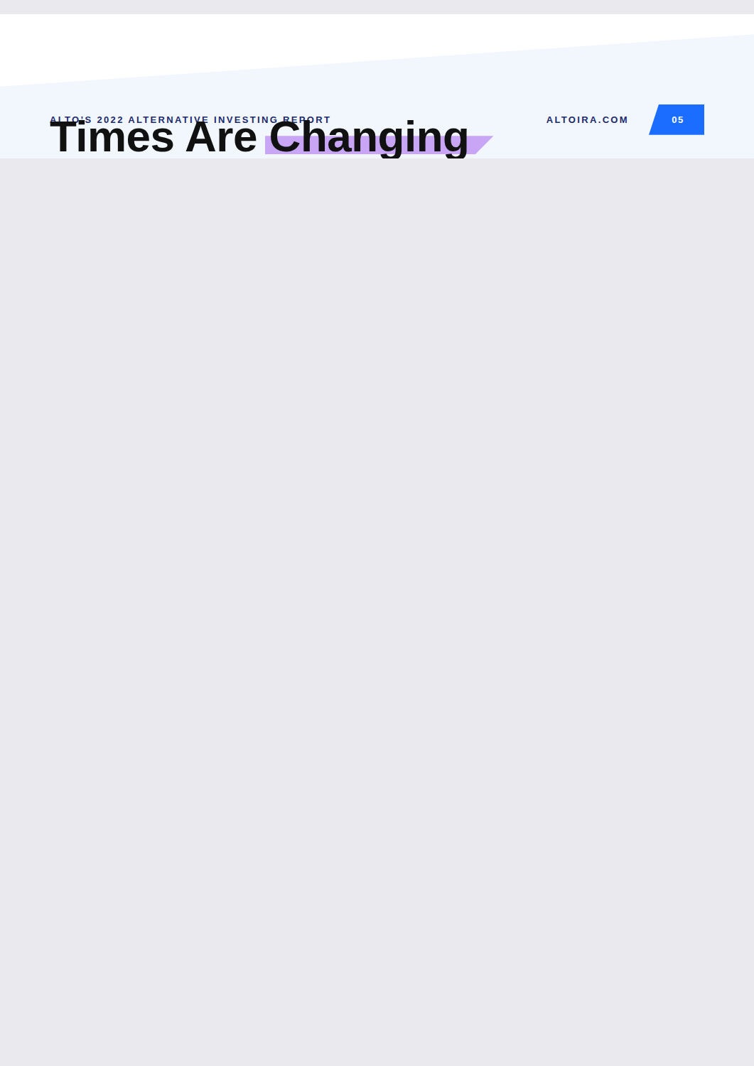ALTO
Times Are Changing
Millennials’ worries about not reaching a comfortable and timely retirement also come from uncertainty over how to actually reach their retirement goals. There is also a perception that it is harder than it was for previous generations.
65%
of millennials believe that
the journey to retirement
is less clear
than it was for their parents.
ALTO’S 2022 ALTERNATIVE INVESTING REPORT ALTOIRA.COM 05